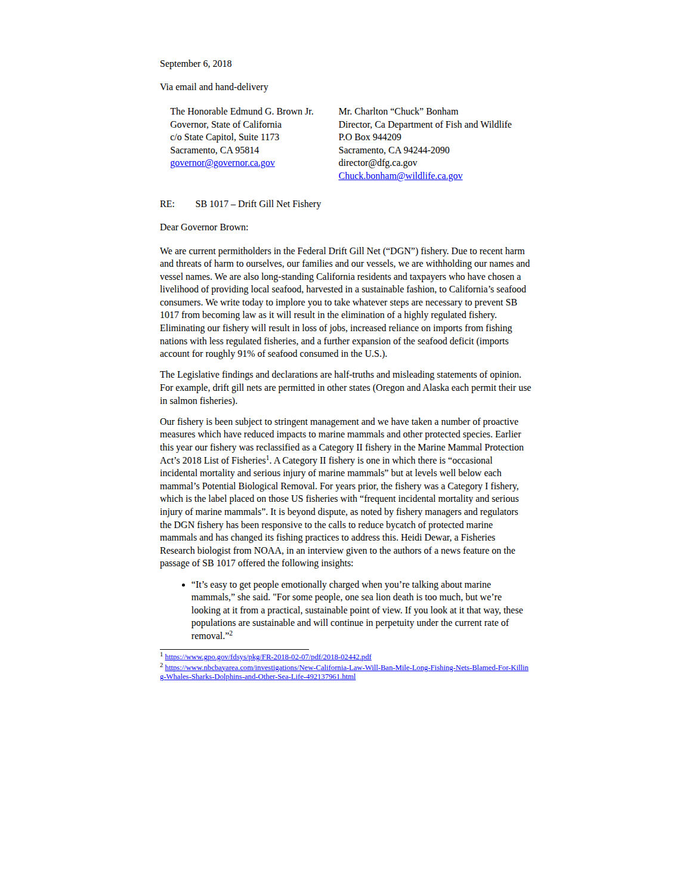September 6, 2018
Via email and hand-delivery
| The Honorable Edmund G. Brown Jr. Governor, State of California c/o State Capitol, Suite 1173 Sacramento, CA 95814 governor@governor.ca.gov | Mr. Charlton “Chuck” Bonham Director, Ca Department of Fish and Wildlife P.O Box 944209 Sacramento, CA 94244-2090 director@dfg.ca.gov Chuck.bonham@wildlife.ca.gov |
RE: SB 1017 – Drift Gill Net Fishery
Dear Governor Brown:
We are current permitholders in the Federal Drift Gill Net (“DGN”) fishery. Due to recent harm and threats of harm to ourselves, our families and our vessels, we are withholding our names and vessel names. We are also long-standing California residents and taxpayers who have chosen a livelihood of providing local seafood, harvested in a sustainable fashion, to California’s seafood consumers. We write today to implore you to take whatever steps are necessary to prevent SB 1017 from becoming law as it will result in the elimination of a highly regulated fishery. Eliminating our fishery will result in loss of jobs, increased reliance on imports from fishing nations with less regulated fisheries, and a further expansion of the seafood deficit (imports account for roughly 91% of seafood consumed in the U.S.).
The Legislative findings and declarations are half-truths and misleading statements of opinion. For example, drift gill nets are permitted in other states (Oregon and Alaska each permit their use in salmon fisheries).
Our fishery is been subject to stringent management and we have taken a number of proactive measures which have reduced impacts to marine mammals and other protected species. Earlier this year our fishery was reclassified as a Category II fishery in the Marine Mammal Protection Act’s 2018 List of Fisheries1. A Category II fishery is one in which there is “occasional incidental mortality and serious injury of marine mammals” but at levels well below each mammal’s Potential Biological Removal. For years prior, the fishery was a Category I fishery, which is the label placed on those US fisheries with “frequent incidental mortality and serious injury of marine mammals”. It is beyond dispute, as noted by fishery managers and regulators the DGN fishery has been responsive to the calls to reduce bycatch of protected marine mammals and has changed its fishing practices to address this. Heidi Dewar, a Fisheries Research biologist from NOAA, in an interview given to the authors of a news feature on the passage of SB 1017 offered the following insights:
“It’s easy to get people emotionally charged when you’re talking about marine mammals,” she said. "For some people, one sea lion death is too much, but we’re looking at it from a practical, sustainable point of view. If you look at it that way, these populations are sustainable and will continue in perpetuity under the current rate of removal.”2
1 https://www.gpo.gov/fdsys/pkg/FR-2018-02-07/pdf/2018-02442.pdf
2 https://www.nbcbayarea.com/investigations/New-California-Law-Will-Ban-Mile-Long-Fishing-Nets-Blamed-For-Killing-Whales-Sharks-Dolphins-and-Other-Sea-Life-492137961.html